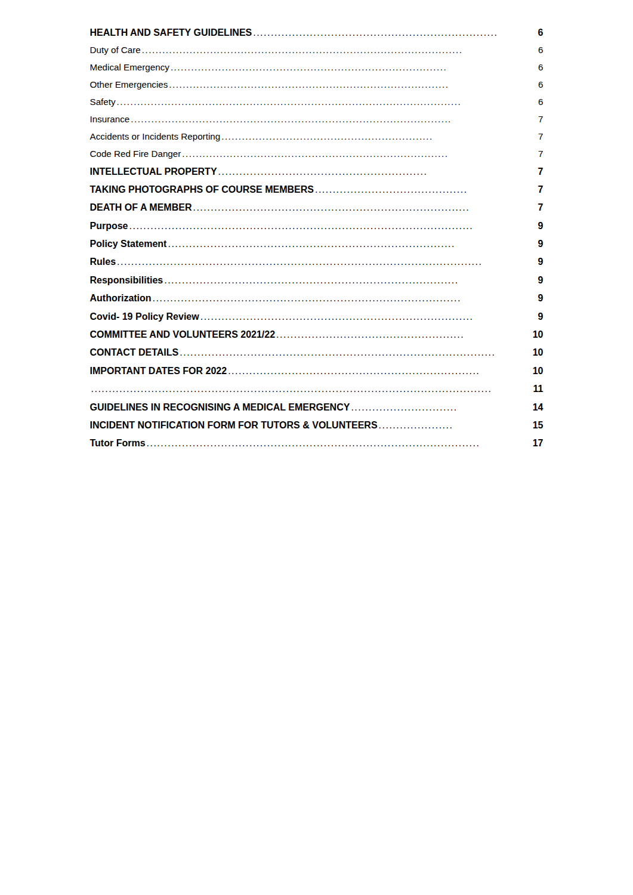HEALTH AND SAFETY GUIDELINES ..................................................................... 6
Duty of Care .............................................................................................. 6
Medical Emergency ................................................................................. 6
Other Emergencies .................................................................................. 6
Safety ..................................................................................................... 6
Insurance .............................................................................................. 7
Accidents or Incidents Reporting .............................................................. 7
Code Red Fire Danger .............................................................................. 7
INTELLECTUAL PROPERTY ........................................................... 7
TAKING PHOTOGRAPHS OF COURSE MEMBERS ........................................... 7
DEATH OF A MEMBER .............................................................................. 7
Purpose ................................................................................................. 9
Policy Statement ................................................................................. 9
Rules ....................................................................................................... 9
Responsibilities ................................................................................... 9
Authorization ....................................................................................... 9
Covid- 19 Policy Review ............................................................................. 9
COMMITTEE AND VOLUNTEERS 2021/22 ..................................................... 10
CONTACT DETAILS ......................................................................................... 10
IMPORTANT DATES FOR 2022 ....................................................................... 10
................................................................................................................. 11
GUIDELINES IN RECOGNISING A MEDICAL EMERGENCY .............................. 14
INCIDENT NOTIFICATION FORM FOR TUTORS & VOLUNTEERS ..................... 15
Tutor Forms .............................................................................................. 17